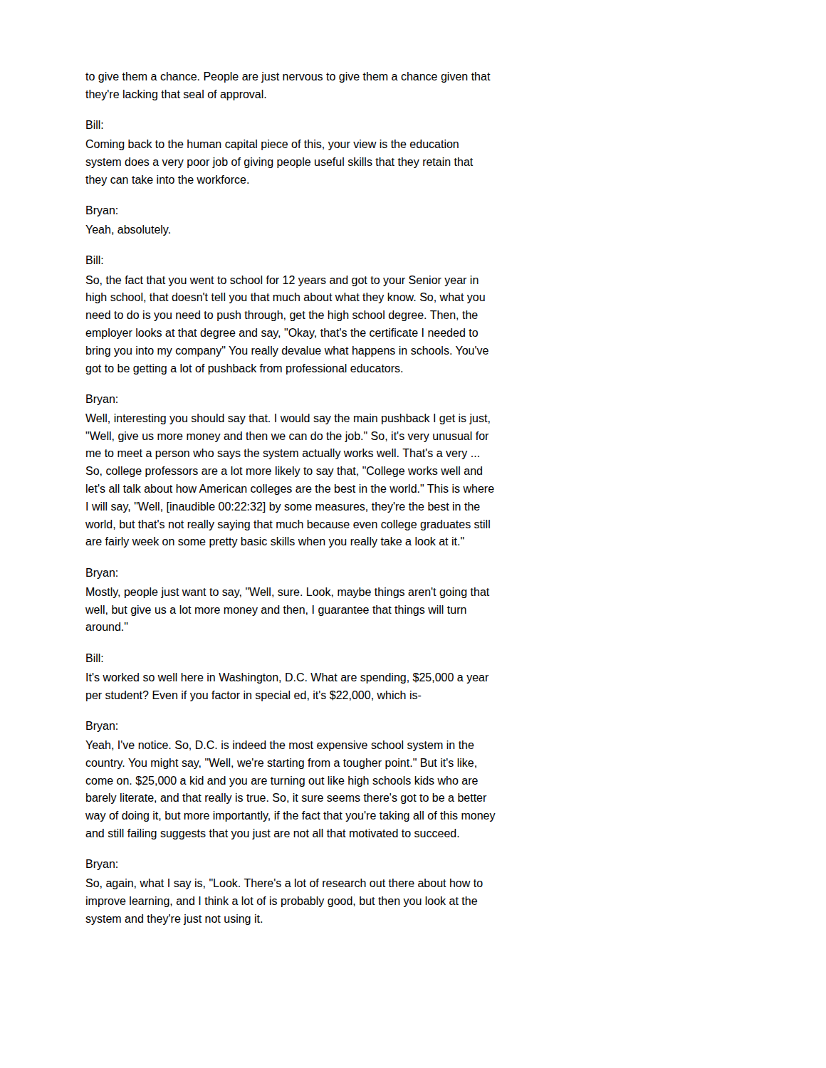to give them a chance. People are just nervous to give them a chance given that they're lacking that seal of approval.
Bill:
Coming back to the human capital piece of this, your view is the education system does a very poor job of giving people useful skills that they retain that they can take into the workforce.
Bryan:
Yeah, absolutely.
Bill:
So, the fact that you went to school for 12 years and got to your Senior year in high school, that doesn't tell you that much about what they know. So, what you need to do is you need to push through, get the high school degree. Then, the employer looks at that degree and say, "Okay, that's the certificate I needed to bring you into my company" You really devalue what happens in schools. You've got to be getting a lot of pushback from professional educators.
Bryan:
Well, interesting you should say that. I would say the main pushback I get is just, "Well, give us more money and then we can do the job." So, it's very unusual for me to meet a person who says the system actually works well. That's a very ... So, college professors are a lot more likely to say that, "College works well and let's all talk about how American colleges are the best in the world." This is where I will say, "Well, [inaudible 00:22:32] by some measures, they're the best in the world, but that's not really saying that much because even college graduates still are fairly week on some pretty basic skills when you really take a look at it."
Bryan:
Mostly, people just want to say, "Well, sure. Look, maybe things aren't going that well, but give us a lot more money and then, I guarantee that things will turn around."
Bill:
It's worked so well here in Washington, D.C. What are spending, $25,000 a year per student? Even if you factor in special ed, it's $22,000, which is-
Bryan:
Yeah, I've notice. So, D.C. is indeed the most expensive school system in the country. You might say, "Well, we're starting from a tougher point." But it's like, come on. $25,000 a kid and you are turning out like high schools kids who are barely literate, and that really is true. So, it sure seems there's got to be a better way of doing it, but more importantly, if the fact that you're taking all of this money and still failing suggests that you just are not all that motivated to succeed.
Bryan:
So, again, what I say is, "Look. There's a lot of research out there about how to improve learning, and I think a lot of is probably good, but then you look at the system and they're just not using it.